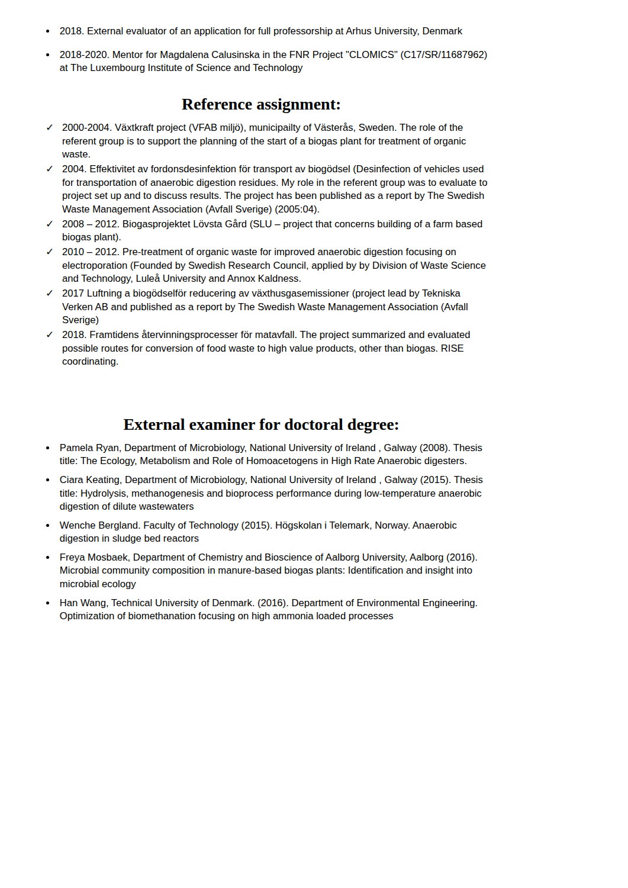2018. External evaluator of an application for full professorship at Arhus University, Denmark
2018-2020. Mentor for Magdalena Calusinska in the FNR Project "CLOMICS" (C17/SR/11687962) at The Luxembourg Institute of Science and Technology
Reference assignment:
2000-2004. Växtkraft project (VFAB miljö), municipailty of Västerås, Sweden. The role of the referent group is to support the planning of the start of a biogas plant for treatment of organic waste.
2004. Effektivitet av fordonsdesinfektion för transport av biogödsel (Desinfection of vehicles used for transportation of anaerobic digestion residues. My role in the referent group was to evaluate to project set up and to discuss results. The project has been published as a report by The Swedish Waste Management Association (Avfall Sverige) (2005:04).
2008 – 2012. Biogasprojektet Lövsta Gård (SLU – project that concerns building of a farm based biogas plant).
2010 – 2012. Pre-treatment of organic waste for improved anaerobic digestion focusing on electroporation (Founded by Swedish Research Council, applied by by Division of Waste Science and Technology, Luleå University and Annox Kaldness.
2017 Luftning a biogödselför reducering av växthusgasemissioner (project lead by Tekniska Verken AB and published as a report by The Swedish Waste Management Association (Avfall Sverige)
2018. Framtidens återvinningsprocesser för matavfall. The project summarized and evaluated possible routes for conversion of food waste to high value products, other than biogas. RISE coordinating.
External examiner for doctoral degree:
Pamela Ryan, Department of Microbiology, National University of Ireland , Galway (2008). Thesis title: The Ecology, Metabolism and Role of Homoacetogens in High Rate Anaerobic digesters.
Ciara Keating, Department of Microbiology, National University of Ireland , Galway (2015). Thesis title: Hydrolysis, methanogenesis and bioprocess performance during low-temperature anaerobic digestion of dilute wastewaters
Wenche Bergland. Faculty of Technology (2015). Högskolan i Telemark, Norway. Anaerobic digestion in sludge bed reactors
Freya Mosbaek, Department of Chemistry and Bioscience of Aalborg University, Aalborg (2016). Microbial community composition in manure-based biogas plants: Identification and insight into microbial ecology
Han Wang, Technical University of Denmark. (2016). Department of Environmental Engineering. Optimization of biomethanation focusing on high ammonia loaded processes